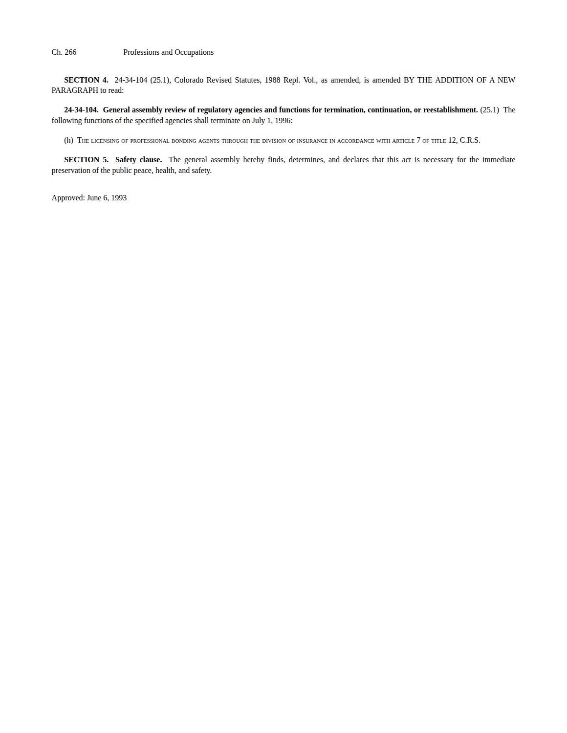Ch. 266 Professions and Occupations
SECTION 4. 24-34-104 (25.1), Colorado Revised Statutes, 1988 Repl. Vol., as amended, is amended BY THE ADDITION OF A NEW PARAGRAPH to read:
24-34-104. General assembly review of regulatory agencies and functions for termination, continuation, or reestablishment. (25.1) The following functions of the specified agencies shall terminate on July 1, 1996:
(h) The licensing of professional bonding agents through the division of insurance in accordance with article 7 of title 12, C.R.S.
SECTION 5. Safety clause. The general assembly hereby finds, determines, and declares that this act is necessary for the immediate preservation of the public peace, health, and safety.
Approved: June 6, 1993